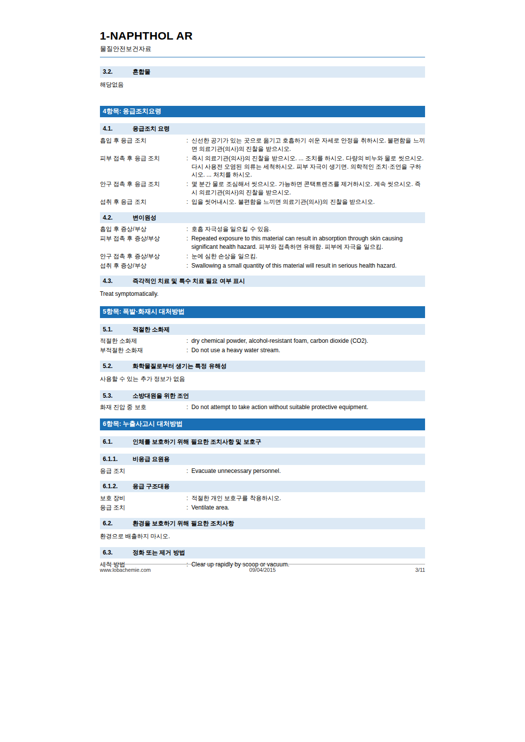1-NAPHTHOL AR
물질안전보건자료
3.2. 혼합물
해당없음
4항목: 응급조치요령
4.1. 응급조치 요령
흡입 후 응급 조치
:
신선한 공기가 있는 곳으로 옮기고 호흡하기 쉬운 자세로 안정을 취하시오. 불편함을 느끼면 의료기관(의사)의 진찰을 받으시오.
피부 접촉 후 응급 조치
:
즉시 의료기관(의사)의 진찰을 받으시오. ... 조치를 하시오. 다량의 비누와 물로 씻으시오. 다시 사용전 오염된 의류는 세척하시오. 피부 자극이 생기면. 의학적인 조치·조언을 구하시오. ... 처치를 하시오.
안구 접촉 후 응급 조치
:
몇 분간 물로 조심해서 씻으시오. 가능하면 콘택트렌즈를 제거하시오. 계속 씻으시오. 즉시 의료기관(의사)의 진찰을 받으시오.
섭취 후 응급 조치
:
입을 씻어내시오. 불편함을 느끼면 의료기관(의사)의 진찰을 받으시오.
4.2. 변이원성
흡입 후 증상/부상
:
호흡 자극성을 일으킬 수 있음.
피부 접촉 후 증상/부상
:
Repeated exposure to this material can result in absorption through skin causing significant health hazard. 피부와 접촉하면 유해함. 피부에 자극을 일으킴.
안구 접촉 후 증상/부상
:
눈에 심한 손상을 일으킴.
섭취 후 증상/부상
:
Swallowing a small quantity of this material will result in serious health hazard.
4.3. 즉각적인 치료 및 특수 치료 필요 여부 표시
Treat symptomatically.
5항목: 폭발·화재시 대처방법
5.1. 적절한 소화제
적절한 소화제
:
dry chemical powder, alcohol-resistant foam, carbon dioxide (CO2).
부적절한 소화재
:
Do not use a heavy water stream.
5.2. 화학물질로부터 생기는 특정 유해성
사용할 수 있는 추가 정보가 없음
5.3. 소방대원을 위한 조언
화재 진압 중 보호
:
Do not attempt to take action without suitable protective equipment.
6항목: 누출사고시 대처방법
6.1. 인체를 보호하기 위해 필요한 조치사항 및 보호구
6.1.1. 비응급 요원용
응급 조치
:
Evacuate unnecessary personnel.
6.1.2. 응급 구조대용
보호 장비
:
적절한 개인 보호구를 착용하시오.
응급 조치
:
Ventilate area.
6.2. 환경을 보호하기 위해 필요한 조치사항
환경으로 배출하지 마시오.
6.3. 정화 또는 제거 방법
세척 방법
:
Clear up rapidly by scoop or vacuum.
www.lobachemie.com
09/04/2015
3/11